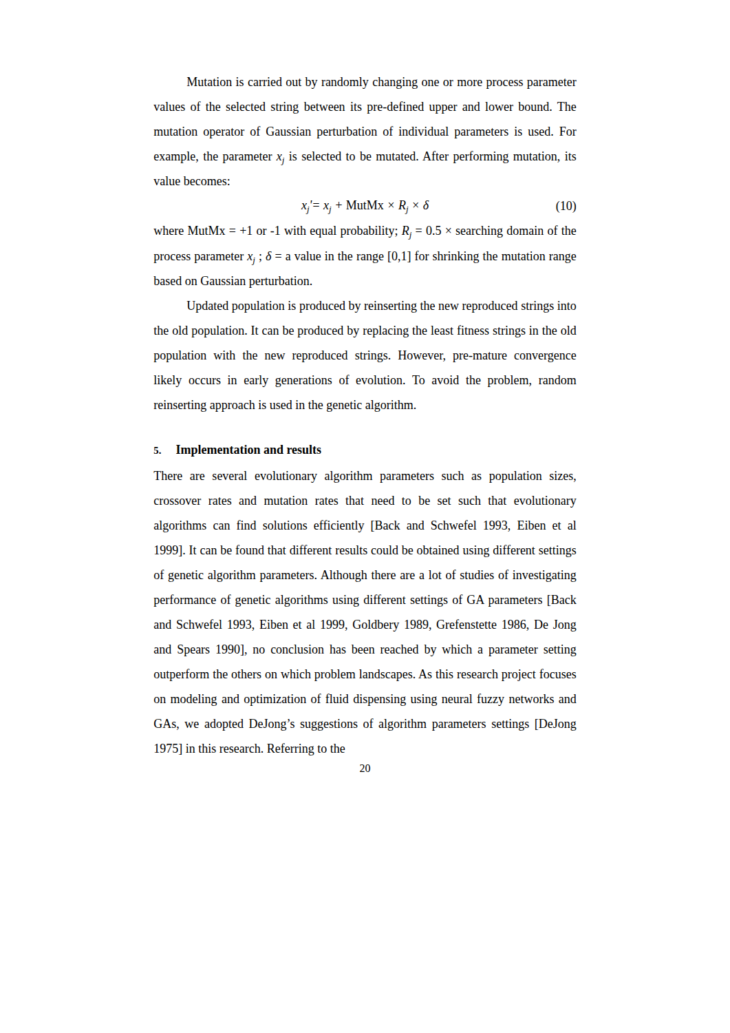Mutation is carried out by randomly changing one or more process parameter values of the selected string between its pre-defined upper and lower bound. The mutation operator of Gaussian perturbation of individual parameters is used. For example, the parameter xj is selected to be mutated. After performing mutation, its value becomes:
xj'= xj + MutMx × Rj × δ (10)
where MutMx = +1 or -1 with equal probability; Rj = 0.5 × searching domain of the process parameter xj ; δ = a value in the range [0,1] for shrinking the mutation range based on Gaussian perturbation.
Updated population is produced by reinserting the new reproduced strings into the old population. It can be produced by replacing the least fitness strings in the old population with the new reproduced strings. However, pre-mature convergence likely occurs in early generations of evolution. To avoid the problem, random reinserting approach is used in the genetic algorithm.
5. Implementation and results
There are several evolutionary algorithm parameters such as population sizes, crossover rates and mutation rates that need to be set such that evolutionary algorithms can find solutions efficiently [Back and Schwefel 1993, Eiben et al 1999]. It can be found that different results could be obtained using different settings of genetic algorithm parameters. Although there are a lot of studies of investigating performance of genetic algorithms using different settings of GA parameters [Back and Schwefel 1993, Eiben et al 1999, Goldbery 1989, Grefenstette 1986, De Jong and Spears 1990], no conclusion has been reached by which a parameter setting outperform the others on which problem landscapes. As this research project focuses on modeling and optimization of fluid dispensing using neural fuzzy networks and GAs, we adopted DeJong’s suggestions of algorithm parameters settings [DeJong 1975] in this research. Referring to the
20